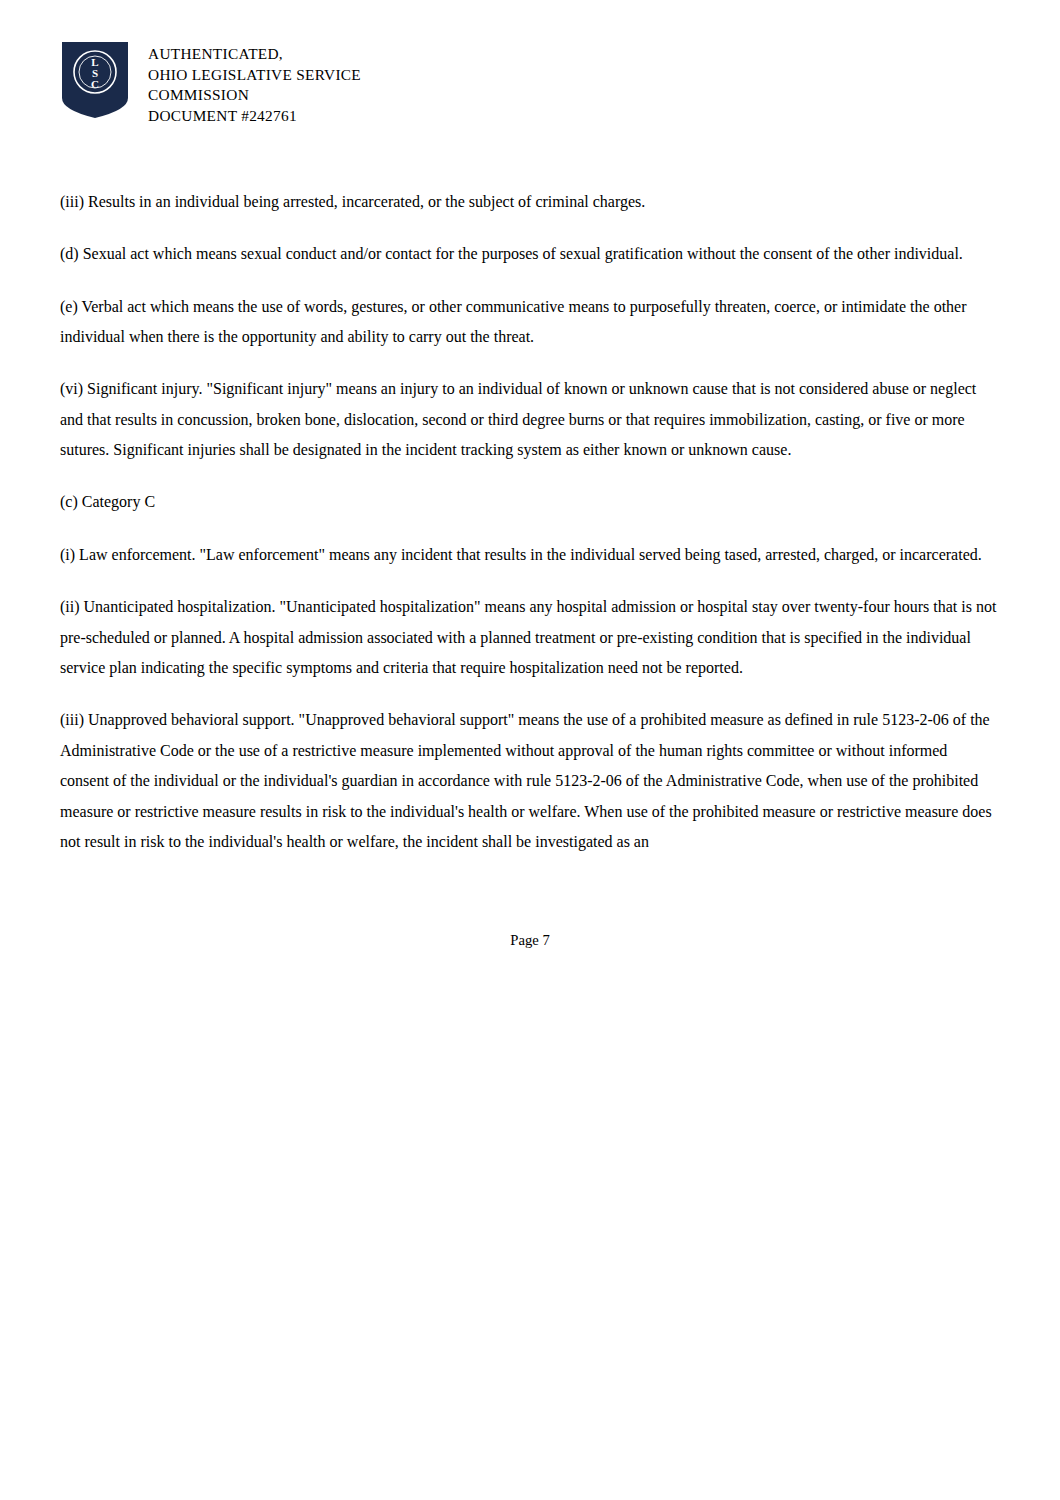L S C
AUTHENTICATED,
OHIO LEGISLATIVE SERVICE
COMMISSION
DOCUMENT #242761
(iii) Results in an individual being arrested, incarcerated, or the subject of criminal charges.
(d) Sexual act which means sexual conduct and/or contact for the purposes of sexual gratification without the consent of the other individual.
(e) Verbal act which means the use of words, gestures, or other communicative means to purposefully threaten, coerce, or intimidate the other individual when there is the opportunity and ability to carry out the threat.
(vi) Significant injury. "Significant injury" means an injury to an individual of known or unknown cause that is not considered abuse or neglect and that results in concussion, broken bone, dislocation, second or third degree burns or that requires immobilization, casting, or five or more sutures. Significant injuries shall be designated in the incident tracking system as either known or unknown cause.
(c) Category C
(i) Law enforcement. "Law enforcement" means any incident that results in the individual served being tased, arrested, charged, or incarcerated.
(ii) Unanticipated hospitalization. "Unanticipated hospitalization" means any hospital admission or hospital stay over twenty-four hours that is not pre-scheduled or planned. A hospital admission associated with a planned treatment or pre-existing condition that is specified in the individual service plan indicating the specific symptoms and criteria that require hospitalization need not be reported.
(iii) Unapproved behavioral support. "Unapproved behavioral support" means the use of a prohibited measure as defined in rule 5123-2-06 of the Administrative Code or the use of a restrictive measure implemented without approval of the human rights committee or without informed consent of the individual or the individual's guardian in accordance with rule 5123-2-06 of the Administrative Code, when use of the prohibited measure or restrictive measure results in risk to the individual's health or welfare. When use of the prohibited measure or restrictive measure does not result in risk to the individual's health or welfare, the incident shall be investigated as an
Page 7